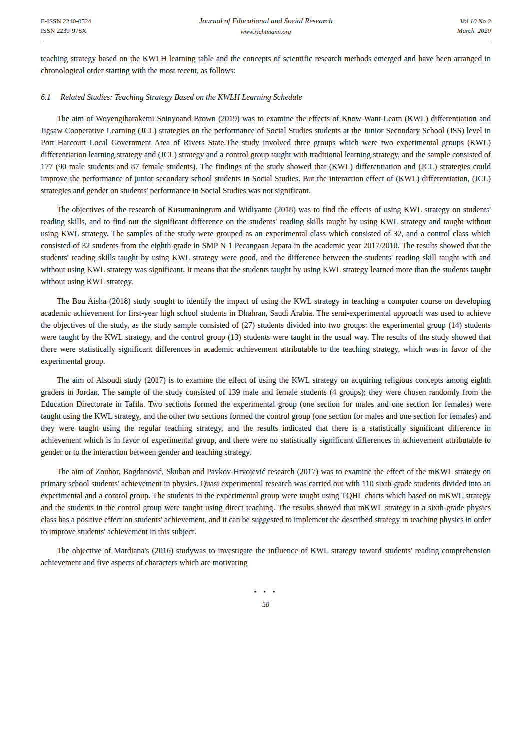E-ISSN 2240-0524
ISSN 2239-978X
Journal of Educational and Social Research www.richtmann.org
Vol 10 No 2
March 2020
teaching strategy based on the KWLH learning table and the concepts of scientific research methods emerged and have been arranged in chronological order starting with the most recent, as follows:
6.1 Related Studies: Teaching Strategy Based on the KWLH Learning Schedule
The aim of Woyengibarakemi Soinyoand Brown (2019) was to examine the effects of Know-Want-Learn (KWL) differentiation and Jigsaw Cooperative Learning (JCL) strategies on the performance of Social Studies students at the Junior Secondary School (JSS) level in Port Harcourt Local Government Area of Rivers State.The study involved three groups which were two experimental groups (KWL) differentiation learning strategy and (JCL) strategy and a control group taught with traditional learning strategy, and the sample consisted of 177 (90 male students and 87 female students). The findings of the study showed that (KWL) differentiation and (JCL) strategies could improve the performance of junior secondary school students in Social Studies. But the interaction effect of (KWL) differentiation, (JCL) strategies and gender on students' performance in Social Studies was not significant.
The objectives of the research of Kusumaningrum and Widiyanto (2018) was to find the effects of using KWL strategy on students' reading skills, and to find out the significant difference on the students' reading skills taught by using KWL strategy and taught without using KWL strategy. The samples of the study were grouped as an experimental class which consisted of 32, and a control class which consisted of 32 students from the eighth grade in SMP N 1 Pecangaan Jepara in the academic year 2017/2018. The results showed that the students' reading skills taught by using KWL strategy were good, and the difference between the students' reading skill taught with and without using KWL strategy was significant. It means that the students taught by using KWL strategy learned more than the students taught without using KWL strategy.
The Bou Aisha (2018) study sought to identify the impact of using the KWL strategy in teaching a computer course on developing academic achievement for first-year high school students in Dhahran, Saudi Arabia. The semi-experimental approach was used to achieve the objectives of the study, as the study sample consisted of (27) students divided into two groups: the experimental group (14) students were taught by the KWL strategy, and the control group (13) students were taught in the usual way. The results of the study showed that there were statistically significant differences in academic achievement attributable to the teaching strategy, which was in favor of the experimental group.
The aim of Alsoudi study (2017) is to examine the effect of using the KWL strategy on acquiring religious concepts among eighth graders in Jordan. The sample of the study consisted of 139 male and female students (4 groups); they were chosen randomly from the Education Directorate in Tafila. Two sections formed the experimental group (one section for males and one section for females) were taught using the KWL strategy, and the other two sections formed the control group (one section for males and one section for females) and they were taught using the regular teaching strategy, and the results indicated that there is a statistically significant difference in achievement which is in favor of experimental group, and there were no statistically significant differences in achievement attributable to gender or to the interaction between gender and teaching strategy.
The aim of Zouhor, Bogdanović, Skuban and Pavkov-Hrvojević research (2017) was to examine the effect of the mKWL strategy on primary school students' achievement in physics. Quasi experimental research was carried out with 110 sixth-grade students divided into an experimental and a control group. The students in the experimental group were taught using TQHL charts which based on mKWL strategy and the students in the control group were taught using direct teaching. The results showed that mKWL strategy in a sixth-grade physics class has a positive effect on students' achievement, and it can be suggested to implement the described strategy in teaching physics in order to improve students' achievement in this subject.
The objective of Mardiana's (2016) studywas to investigate the influence of KWL strategy toward students' reading comprehension achievement and five aspects of characters which are motivating
• • • 58